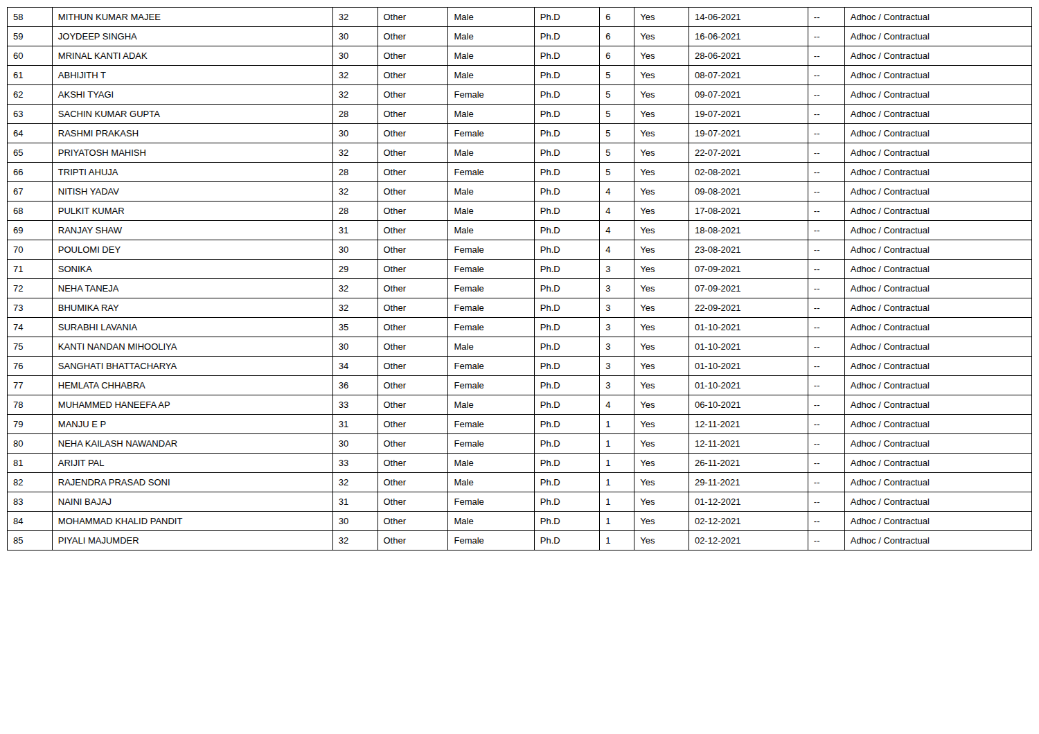| 58 | MITHUN KUMAR MAJEE | 32 | Other | Male | Ph.D | 6 | Yes | 14-06-2021 | -- | Adhoc / Contractual |
| 59 | JOYDEEP SINGHA | 30 | Other | Male | Ph.D | 6 | Yes | 16-06-2021 | -- | Adhoc / Contractual |
| 60 | MRINAL KANTI ADAK | 30 | Other | Male | Ph.D | 6 | Yes | 28-06-2021 | -- | Adhoc / Contractual |
| 61 | ABHIJITH T | 32 | Other | Male | Ph.D | 5 | Yes | 08-07-2021 | -- | Adhoc / Contractual |
| 62 | AKSHI TYAGI | 32 | Other | Female | Ph.D | 5 | Yes | 09-07-2021 | -- | Adhoc / Contractual |
| 63 | SACHIN KUMAR GUPTA | 28 | Other | Male | Ph.D | 5 | Yes | 19-07-2021 | -- | Adhoc / Contractual |
| 64 | RASHMI PRAKASH | 30 | Other | Female | Ph.D | 5 | Yes | 19-07-2021 | -- | Adhoc / Contractual |
| 65 | PRIYATOSH MAHISH | 32 | Other | Male | Ph.D | 5 | Yes | 22-07-2021 | -- | Adhoc / Contractual |
| 66 | TRIPTI AHUJA | 28 | Other | Female | Ph.D | 5 | Yes | 02-08-2021 | -- | Adhoc / Contractual |
| 67 | NITISH YADAV | 32 | Other | Male | Ph.D | 4 | Yes | 09-08-2021 | -- | Adhoc / Contractual |
| 68 | PULKIT KUMAR | 28 | Other | Male | Ph.D | 4 | Yes | 17-08-2021 | -- | Adhoc / Contractual |
| 69 | RANJAY SHAW | 31 | Other | Male | Ph.D | 4 | Yes | 18-08-2021 | -- | Adhoc / Contractual |
| 70 | POULOMI DEY | 30 | Other | Female | Ph.D | 4 | Yes | 23-08-2021 | -- | Adhoc / Contractual |
| 71 | SONIKA | 29 | Other | Female | Ph.D | 3 | Yes | 07-09-2021 | -- | Adhoc / Contractual |
| 72 | NEHA TANEJA | 32 | Other | Female | Ph.D | 3 | Yes | 07-09-2021 | -- | Adhoc / Contractual |
| 73 | BHUMIKA RAY | 32 | Other | Female | Ph.D | 3 | Yes | 22-09-2021 | -- | Adhoc / Contractual |
| 74 | SURABHI LAVANIA | 35 | Other | Female | Ph.D | 3 | Yes | 01-10-2021 | -- | Adhoc / Contractual |
| 75 | KANTI NANDAN MIHOOLIYA | 30 | Other | Male | Ph.D | 3 | Yes | 01-10-2021 | -- | Adhoc / Contractual |
| 76 | SANGHATI BHATTACHARYA | 34 | Other | Female | Ph.D | 3 | Yes | 01-10-2021 | -- | Adhoc / Contractual |
| 77 | HEMLATA CHHABRA | 36 | Other | Female | Ph.D | 3 | Yes | 01-10-2021 | -- | Adhoc / Contractual |
| 78 | MUHAMMED HANEEFA AP | 33 | Other | Male | Ph.D | 4 | Yes | 06-10-2021 | -- | Adhoc / Contractual |
| 79 | MANJU E P | 31 | Other | Female | Ph.D | 1 | Yes | 12-11-2021 | -- | Adhoc / Contractual |
| 80 | NEHA KAILASH NAWANDAR | 30 | Other | Female | Ph.D | 1 | Yes | 12-11-2021 | -- | Adhoc / Contractual |
| 81 | ARIJIT PAL | 33 | Other | Male | Ph.D | 1 | Yes | 26-11-2021 | -- | Adhoc / Contractual |
| 82 | RAJENDRA PRASAD SONI | 32 | Other | Male | Ph.D | 1 | Yes | 29-11-2021 | -- | Adhoc / Contractual |
| 83 | NAINI BAJAJ | 31 | Other | Female | Ph.D | 1 | Yes | 01-12-2021 | -- | Adhoc / Contractual |
| 84 | MOHAMMAD KHALID PANDIT | 30 | Other | Male | Ph.D | 1 | Yes | 02-12-2021 | -- | Adhoc / Contractual |
| 85 | PIYALI MAJUMDER | 32 | Other | Female | Ph.D | 1 | Yes | 02-12-2021 | -- | Adhoc / Contractual |